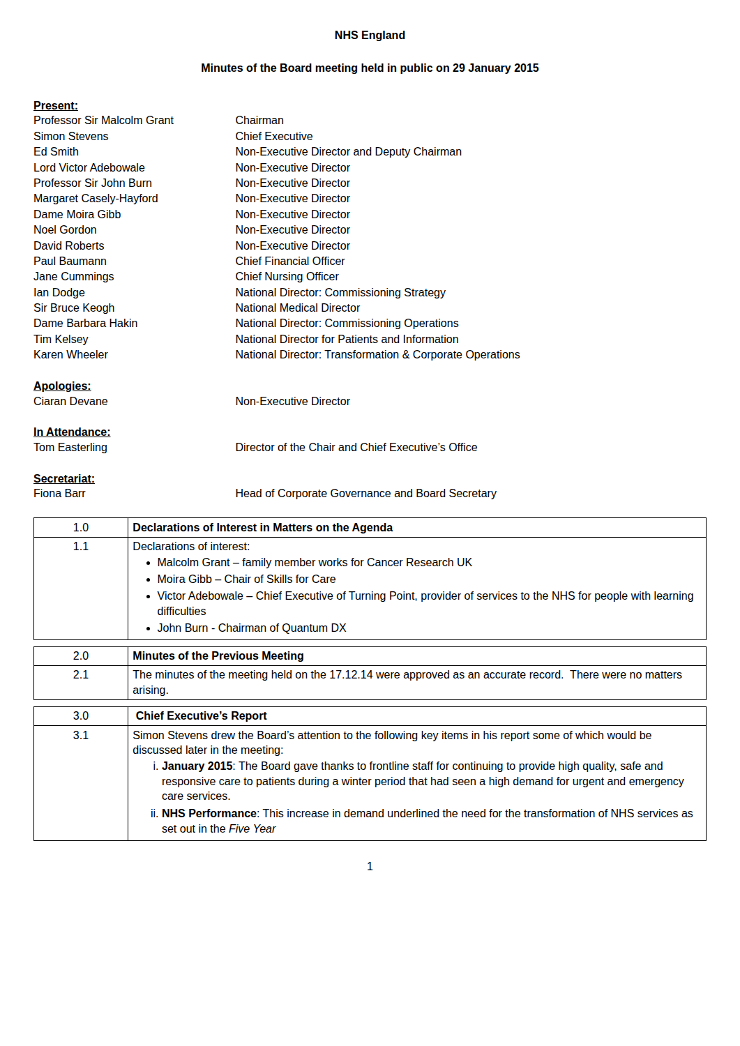NHS England
Minutes of the Board meeting held in public on 29 January 2015
Present:
| Professor Sir Malcolm Grant | Chairman |
| Simon Stevens | Chief Executive |
| Ed Smith | Non-Executive Director and Deputy Chairman |
| Lord Victor Adebowale | Non-Executive Director |
| Professor Sir John Burn | Non-Executive Director |
| Margaret Casely-Hayford | Non-Executive Director |
| Dame Moira Gibb | Non-Executive Director |
| Noel Gordon | Non-Executive Director |
| David Roberts | Non-Executive Director |
| Paul Baumann | Chief Financial Officer |
| Jane Cummings | Chief Nursing Officer |
| Ian Dodge | National Director: Commissioning Strategy |
| Sir Bruce Keogh | National Medical Director |
| Dame Barbara Hakin | National Director: Commissioning Operations |
| Tim Kelsey | National Director for Patients and Information |
| Karen Wheeler | National Director: Transformation & Corporate Operations |
Apologies:
| Ciaran Devane | Non-Executive Director |
In Attendance:
| Tom Easterling | Director of the Chair and Chief Executive’s Office |
Secretariat:
| Fiona Barr | Head of Corporate Governance and Board Secretary |
| 1.0 | Declarations of Interest in Matters on the Agenda |
| 1.1 | Declarations of interest: Malcolm Grant – family member works for Cancer Research UK Moira Gibb – Chair of Skills for Care Victor Adebowale – Chief Executive of Turning Point, provider of services to the NHS for people with learning difficulties John Burn - Chairman of Quantum DX |
| 2.0 | Minutes of the Previous Meeting |
| 2.1 | The minutes of the meeting held on the 17.12.14 were approved as an accurate record. There were no matters arising. |
| 3.0 | Chief Executive’s Report |
| 3.1 | Simon Stevens drew the Board’s attention to the following key items in his report some of which would be discussed later in the meeting: January 2015 : The Board gave thanks to frontline staff for continuing to provide high quality, safe and responsive care to patients during a winter period that had seen a high demand for urgent and emergency care services. NHS Performance : This increase in demand underlined the need for the transformation of NHS services as set out in the Five Year |
1